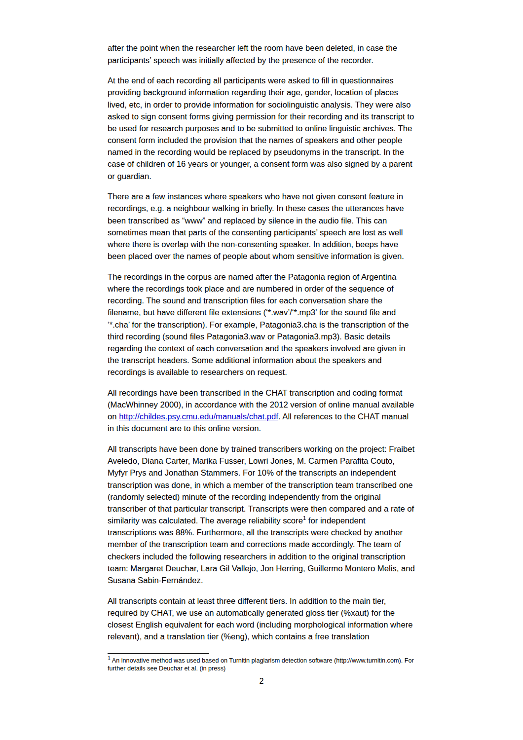after the point when the researcher left the room have been deleted, in case the participants’ speech was initially affected by the presence of the recorder.
At the end of each recording all participants were asked to fill in questionnaires providing background information regarding their age, gender, location of places lived, etc, in order to provide information for sociolinguistic analysis. They were also asked to sign consent forms giving permission for their recording and its transcript to be used for research purposes and to be submitted to online linguistic archives. The consent form included the provision that the names of speakers and other people named in the recording would be replaced by pseudonyms in the transcript. In the case of children of 16 years or younger, a consent form was also signed by a parent or guardian.
There are a few instances where speakers who have not given consent feature in recordings, e.g. a neighbour walking in briefly. In these cases the utterances have been transcribed as “www” and replaced by silence in the audio file. This can sometimes mean that parts of the consenting participants’ speech are lost as well where there is overlap with the non-consenting speaker. In addition, beeps have been placed over the names of people about whom sensitive information is given.
The recordings in the corpus are named after the Patagonia region of Argentina where the recordings took place and are numbered in order of the sequence of recording. The sound and transcription files for each conversation share the filename, but have different file extensions (‘*.wav’/‘*.mp3’ for the sound file and ‘*.cha’ for the transcription). For example, Patagonia3.cha is the transcription of the third recording (sound files Patagonia3.wav or Patagonia3.mp3). Basic details regarding the context of each conversation and the speakers involved are given in the transcript headers. Some additional information about the speakers and recordings is available to researchers on request.
All recordings have been transcribed in the CHAT transcription and coding format (MacWhinney 2000), in accordance with the 2012 version of online manual available on http://childes.psy.cmu.edu/manuals/chat.pdf. All references to the CHAT manual in this document are to this online version.
All transcripts have been done by trained transcribers working on the project: Fraibet Aveledo, Diana Carter, Marika Fusser, Lowri Jones, M. Carmen Parafita Couto, Myfyr Prys and Jonathan Stammers. For 10% of the transcripts an independent transcription was done, in which a member of the transcription team transcribed one (randomly selected) minute of the recording independently from the original transcriber of that particular transcript. Transcripts were then compared and a rate of similarity was calculated. The average reliability score1 for independent transcriptions was 88%. Furthermore, all the transcripts were checked by another member of the transcription team and corrections made accordingly. The team of checkers included the following researchers in addition to the original transcription team: Margaret Deuchar, Lara Gil Vallejo, Jon Herring, Guillermo Montero Melis, and Susana Sabin-Fernández.
All transcripts contain at least three different tiers. In addition to the main tier, required by CHAT, we use an automatically generated gloss tier (%xaut) for the closest English equivalent for each word (including morphological information where relevant), and a translation tier (%eng), which contains a free translation
1 An innovative method was used based on Turnitin plagiarism detection software (http://www.turnitin.com). For further details see Deuchar et al. (in press)
2